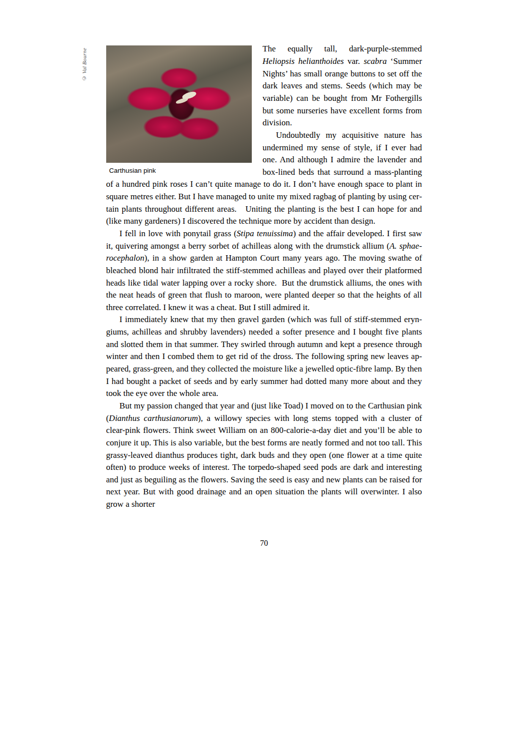© Val Bourne
Carthusian pink
The equally tall, dark-purple-stemmed Heliopsis helianthoides var. scabra ‘Summer Nights’ has small orange buttons to set off the dark leaves and stems. Seeds (which may be variable) can be bought from Mr Fothergills but some nurseries have excellent forms from division.
Undoubtedly my acquisitive nature has undermined my sense of style, if I ever had one. And although I admire the lavender and box-lined beds that surround a mass-planting of a hundred pink roses I can’t quite manage to do it. I don’t have enough space to plant in square metres either. But I have managed to unite my mixed ragbag of planting by using certain plants throughout different areas. Uniting the planting is the best I can hope for and (like many gardeners) I discovered the technique more by accident than design.
I fell in love with ponytail grass (Stipa tenuissima) and the affair developed. I first saw it, quivering amongst a berry sorbet of achilleas along with the drumstick allium (A. sphaerocephalon), in a show garden at Hampton Court many years ago. The moving swathe of bleached blond hair infiltrated the stiff-stemmed achilleas and played over their platformed heads like tidal water lapping over a rocky shore. But the drumstick alliums, the ones with the neat heads of green that flush to maroon, were planted deeper so that the heights of all three correlated. I knew it was a cheat. But I still admired it.
I immediately knew that my then gravel garden (which was full of stiff-stemmed eryngiums, achilleas and shrubby lavenders) needed a softer presence and I bought five plants and slotted them in that summer. They swirled through autumn and kept a presence through winter and then I combed them to get rid of the dross. The following spring new leaves appeared, grass-green, and they collected the moisture like a jewelled optic-fibre lamp. By then I had bought a packet of seeds and by early summer had dotted many more about and they took the eye over the whole area.
But my passion changed that year and (just like Toad) I moved on to the Carthusian pink (Dianthus carthusianorum), a willowy species with long stems topped with a cluster of clear-pink flowers. Think sweet William on an 800-calorie-a-day diet and you’ll be able to conjure it up. This is also variable, but the best forms are neatly formed and not too tall. This grassy-leaved dianthus produces tight, dark buds and they open (one flower at a time quite often) to produce weeks of interest. The torpedo-shaped seed pods are dark and interesting and just as beguiling as the flowers. Saving the seed is easy and new plants can be raised for next year. But with good drainage and an open situation the plants will overwinter. I also grow a shorter
70